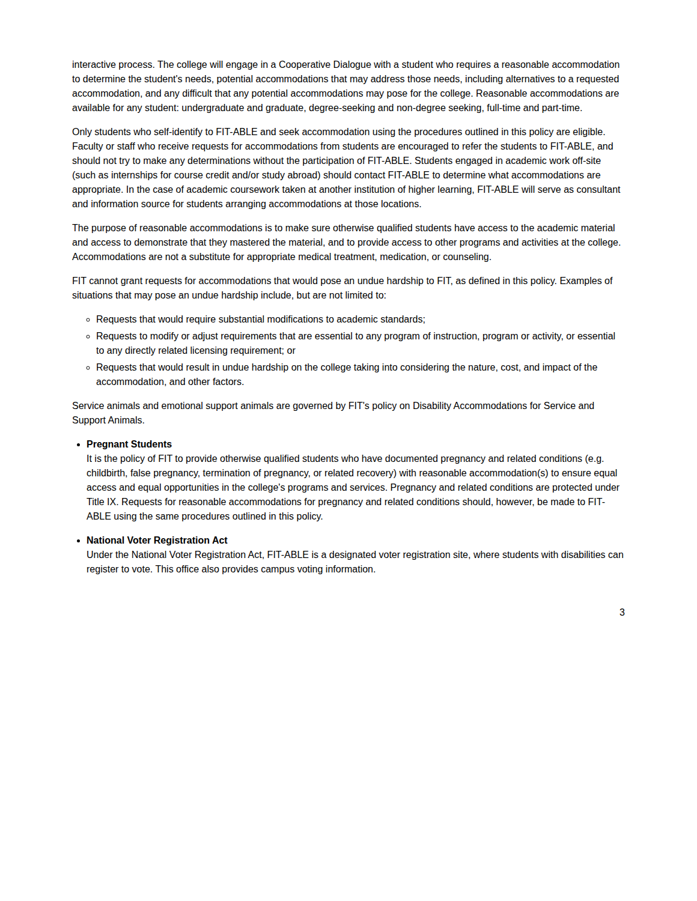interactive process. The college will engage in a Cooperative Dialogue with a student who requires a reasonable accommodation to determine the student's needs, potential accommodations that may address those needs, including alternatives to a requested accommodation, and any difficult that any potential accommodations may pose for the college. Reasonable accommodations are available for any student: undergraduate and graduate, degree-seeking and non-degree seeking, full-time and part-time.
Only students who self-identify to FIT-ABLE and seek accommodation using the procedures outlined in this policy are eligible. Faculty or staff who receive requests for accommodations from students are encouraged to refer the students to FIT-ABLE, and should not try to make any determinations without the participation of FIT-ABLE. Students engaged in academic work off-site (such as internships for course credit and/or study abroad) should contact FIT-ABLE to determine what accommodations are appropriate. In the case of academic coursework taken at another institution of higher learning, FIT-ABLE will serve as consultant and information source for students arranging accommodations at those locations.
The purpose of reasonable accommodations is to make sure otherwise qualified students have access to the academic material and access to demonstrate that they mastered the material, and to provide access to other programs and activities at the college. Accommodations are not a substitute for appropriate medical treatment, medication, or counseling.
FIT cannot grant requests for accommodations that would pose an undue hardship to FIT, as defined in this policy. Examples of situations that may pose an undue hardship include, but are not limited to:
Requests that would require substantial modifications to academic standards;
Requests to modify or adjust requirements that are essential to any program of instruction, program or activity, or essential to any directly related licensing requirement; or
Requests that would result in undue hardship on the college taking into considering the nature, cost, and impact of the accommodation, and other factors.
Service animals and emotional support animals are governed by FIT's policy on Disability Accommodations for Service and Support Animals.
Pregnant Students It is the policy of FIT to provide otherwise qualified students who have documented pregnancy and related conditions (e.g. childbirth, false pregnancy, termination of pregnancy, or related recovery) with reasonable accommodation(s) to ensure equal access and equal opportunities in the college's programs and services. Pregnancy and related conditions are protected under Title IX. Requests for reasonable accommodations for pregnancy and related conditions should, however, be made to FIT-ABLE using the same procedures outlined in this policy.
National Voter Registration Act Under the National Voter Registration Act, FIT-ABLE is a designated voter registration site, where students with disabilities can register to vote. This office also provides campus voting information.
3